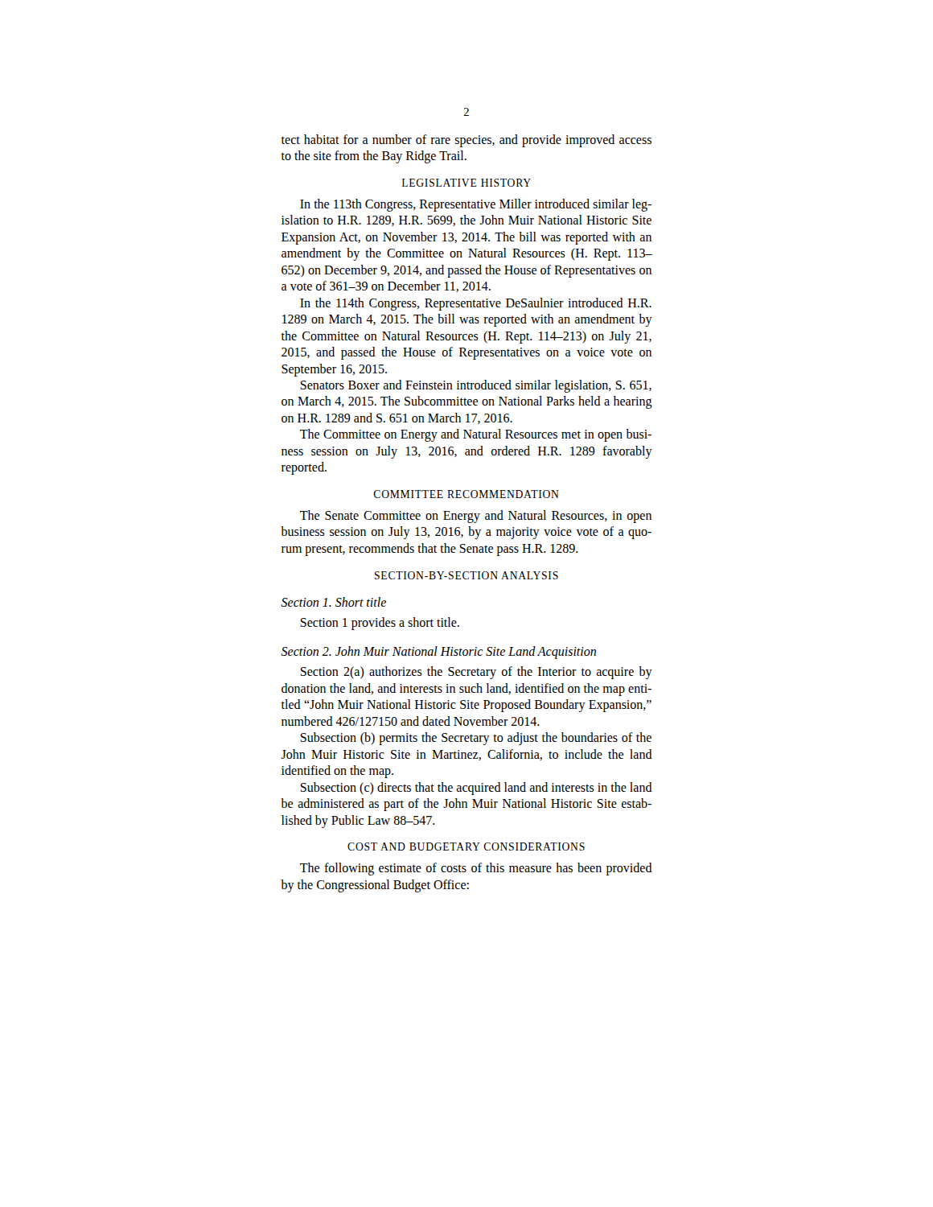2
tect habitat for a number of rare species, and provide improved access to the site from the Bay Ridge Trail.
Legislative History
In the 113th Congress, Representative Miller introduced similar legislation to H.R. 1289, H.R. 5699, the John Muir National Historic Site Expansion Act, on November 13, 2014. The bill was reported with an amendment by the Committee on Natural Resources (H. Rept. 113–652) on December 9, 2014, and passed the House of Representatives on a vote of 361–39 on December 11, 2014.
In the 114th Congress, Representative DeSaulnier introduced H.R. 1289 on March 4, 2015. The bill was reported with an amendment by the Committee on Natural Resources (H. Rept. 114–213) on July 21, 2015, and passed the House of Representatives on a voice vote on September 16, 2015.
Senators Boxer and Feinstein introduced similar legislation, S. 651, on March 4, 2015. The Subcommittee on National Parks held a hearing on H.R. 1289 and S. 651 on March 17, 2016.
The Committee on Energy and Natural Resources met in open business session on July 13, 2016, and ordered H.R. 1289 favorably reported.
Committee Recommendation
The Senate Committee on Energy and Natural Resources, in open business session on July 13, 2016, by a majority voice vote of a quorum present, recommends that the Senate pass H.R. 1289.
Section-by-Section Analysis
Section 1. Short title
Section 1 provides a short title.
Section 2. John Muir National Historic Site Land Acquisition
Section 2(a) authorizes the Secretary of the Interior to acquire by donation the land, and interests in such land, identified on the map entitled “John Muir National Historic Site Proposed Boundary Expansion,” numbered 426/127150 and dated November 2014.
Subsection (b) permits the Secretary to adjust the boundaries of the John Muir Historic Site in Martinez, California, to include the land identified on the map.
Subsection (c) directs that the acquired land and interests in the land be administered as part of the John Muir National Historic Site established by Public Law 88–547.
Cost and Budgetary Considerations
The following estimate of costs of this measure has been provided by the Congressional Budget Office: